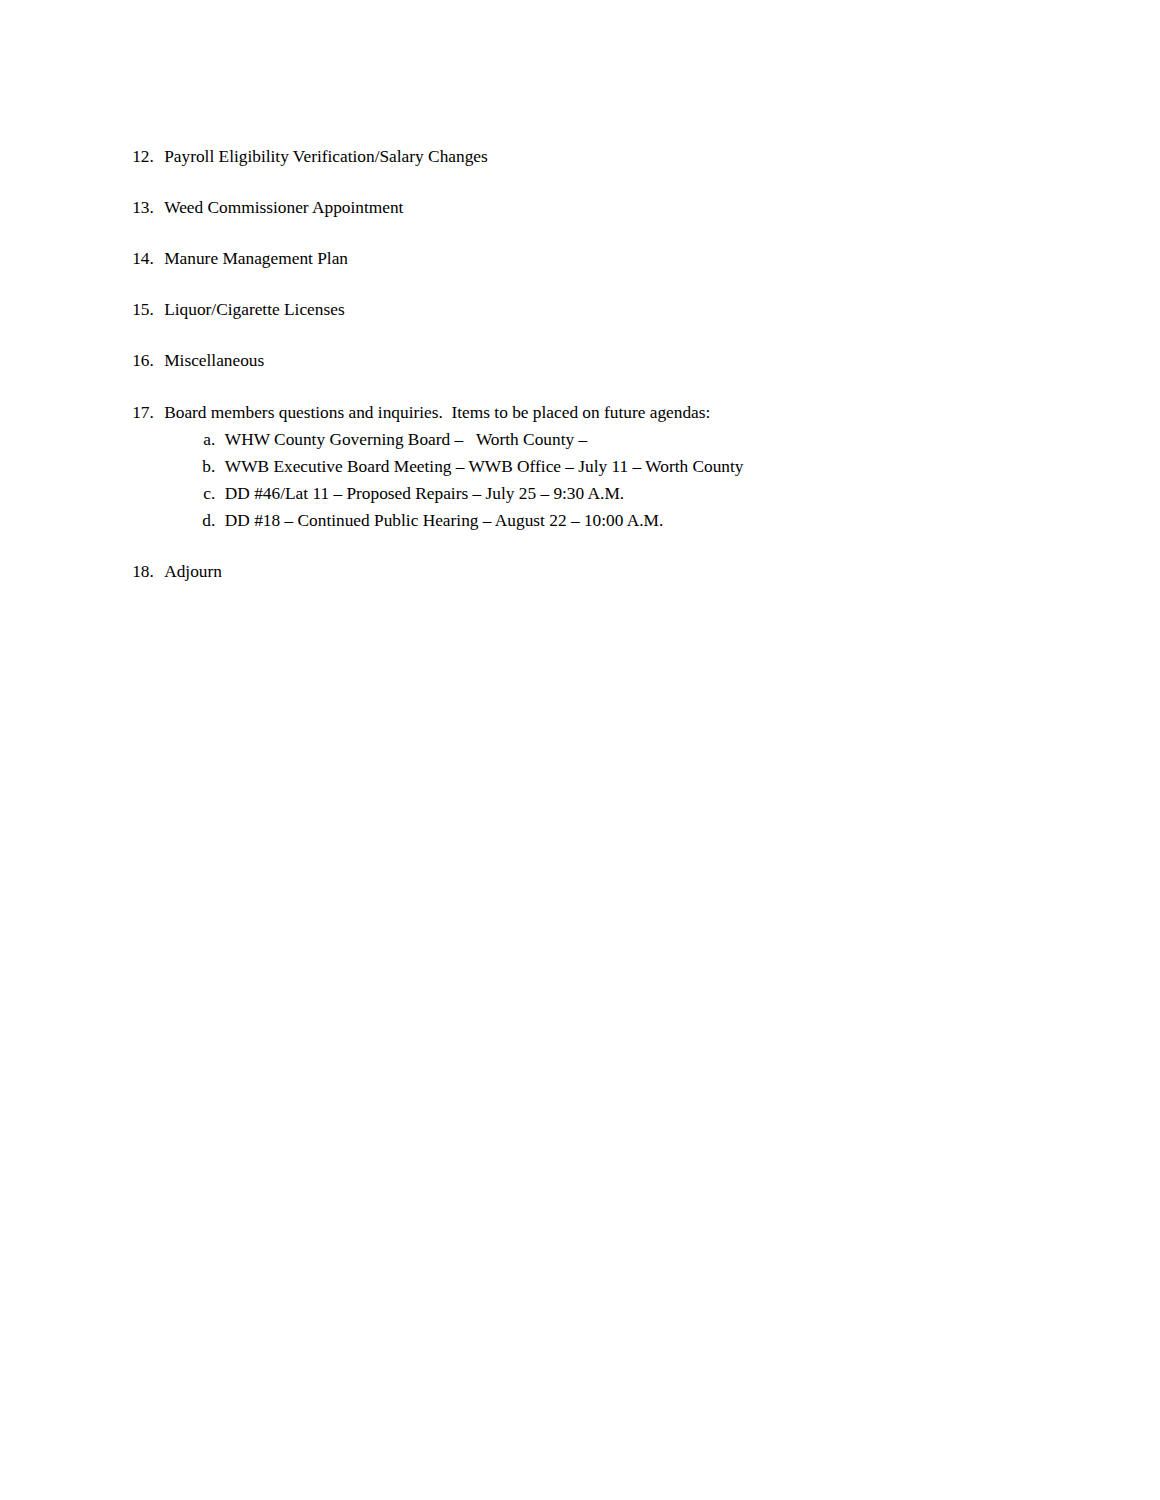Payroll Eligibility Verification/Salary Changes
Weed Commissioner Appointment
Manure Management Plan
Liquor/Cigarette Licenses
Miscellaneous
Board members questions and inquiries. Items to be placed on future agendas:
WHW County Governing Board – Worth County –
WWB Executive Board Meeting – WWB Office – July 11 – Worth County
DD #46/Lat 11 – Proposed Repairs – July 25 – 9:30 A.M.
DD #18 – Continued Public Hearing – August 22 – 10:00 A.M.
Adjourn